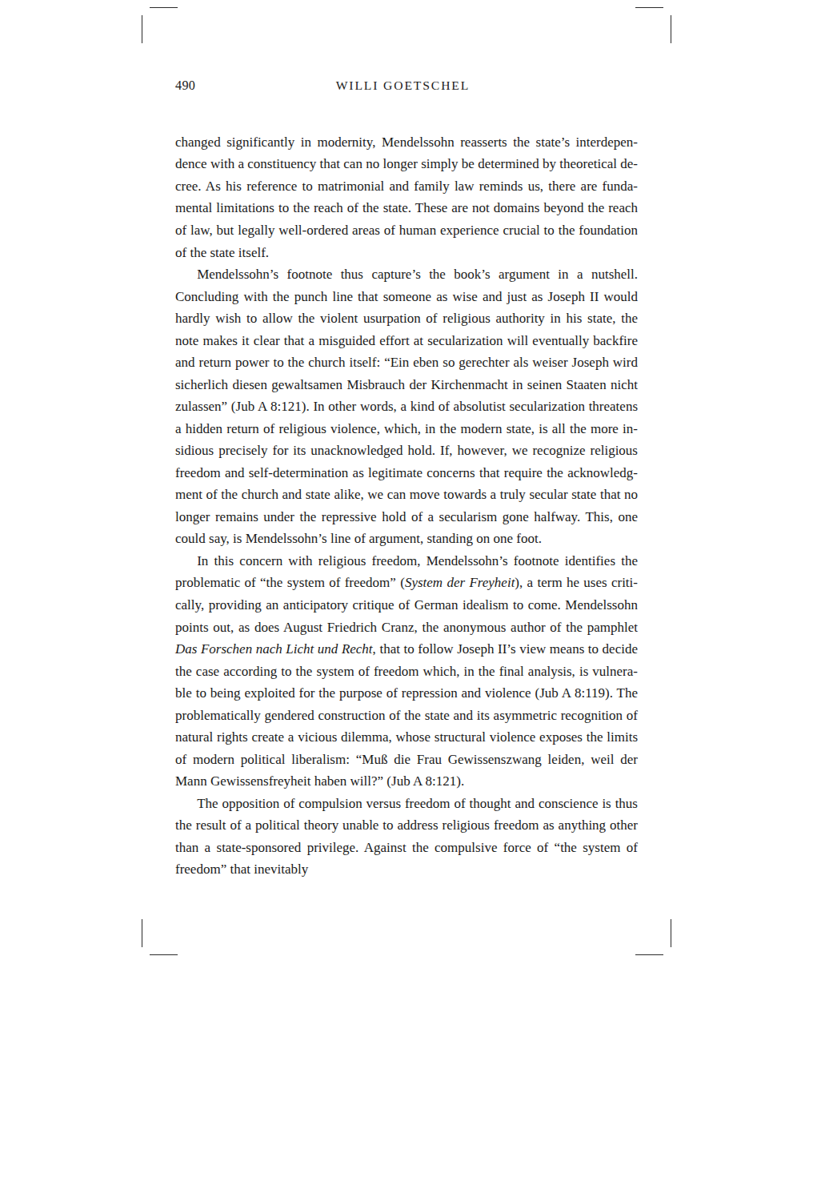490 Willi Goetschel
changed significantly in modernity, Mendelssohn reasserts the state’s interdependence with a constituency that can no longer simply be determined by theoretical decree. As his reference to matrimonial and family law reminds us, there are fundamental limitations to the reach of the state. These are not domains beyond the reach of law, but legally well-ordered areas of human experience crucial to the foundation of the state itself.
Mendelssohn’s footnote thus capture’s the book’s argument in a nutshell. Concluding with the punch line that someone as wise and just as Joseph II would hardly wish to allow the violent usurpation of religious authority in his state, the note makes it clear that a misguided effort at secularization will eventually backfire and return power to the church itself: “Ein eben so gerechter als weiser Joseph wird sicherlich diesen gewaltsamen Misbrauch der Kirchenmacht in seinen Staaten nicht zulassen” (Jub A 8:121). In other words, a kind of absolutist secularization threatens a hidden return of religious violence, which, in the modern state, is all the more insidious precisely for its unacknowledged hold. If, however, we recognize religious freedom and self-determination as legitimate concerns that require the acknowledgment of the church and state alike, we can move towards a truly secular state that no longer remains under the repressive hold of a secularism gone halfway. This, one could say, is Mendelssohn’s line of argument, standing on one foot.
In this concern with religious freedom, Mendelssohn’s footnote identifies the problematic of “the system of freedom” (System der Freyheit), a term he uses critically, providing an anticipatory critique of German idealism to come. Mendelssohn points out, as does August Friedrich Cranz, the anonymous author of the pamphlet Das Forschen nach Licht und Recht, that to follow Joseph II’s view means to decide the case according to the system of freedom which, in the final analysis, is vulnerable to being exploited for the purpose of repression and violence (Jub A 8:119). The problematically gendered construction of the state and its asymmetric recognition of natural rights create a vicious dilemma, whose structural violence exposes the limits of modern political liberalism: “Muß die Frau Gewissenszwang leiden, weil der Mann Gewissensfreyheit haben will?” (Jub A 8:121).
The opposition of compulsion versus freedom of thought and conscience is thus the result of a political theory unable to address religious freedom as anything other than a state-sponsored privilege. Against the compulsive force of “the system of freedom” that inevitably